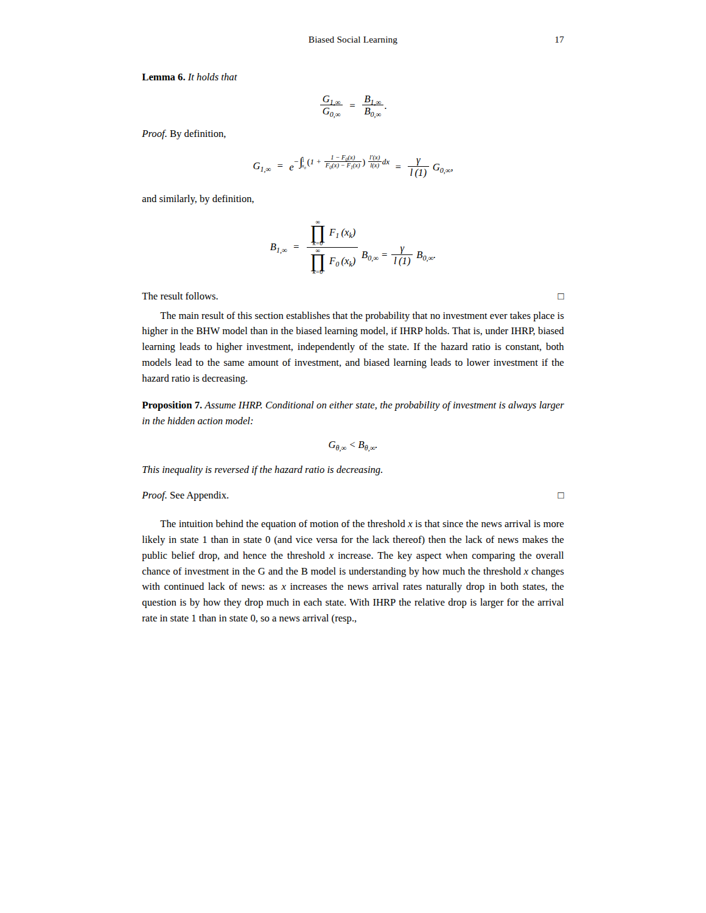Biased Social Learning 17
Lemma 6. It holds that
G1,∞G0,∞ = B1,∞B0,∞.
Proof. By definition,
| G 1,∞ | = | e − ∫ 1 x 0 ( 1 + 1 − F 0 (x) F 0 (x) − F 1 (x) ) l′(x) l(x) dx = γ l (1) G 0,∞ , |
and similarly, by definition,
| B 1,∞ | = | ∞ ∏ k=0 F 1 (x k ) ∞ ∏ k=0 F 0 (x k ) B 0,∞ = γ l (1) B 0,∞ . |
The result follows. □
The main result of this section establishes that the probability that no investment ever takes place is higher in the BHW model than in the biased learning model, if IHRP holds. That is, under IHRP, biased learning leads to higher investment, independently of the state. If the hazard ratio is constant, both models lead to the same amount of investment, and biased learning leads to lower investment if the hazard ratio is decreasing.
Proposition 7. Assume IHRP. Conditional on either state, the probability of investment is always larger in the hidden action model:
Gθ,∞ < Bθ,∞.
This inequality is reversed if the hazard ratio is decreasing.
Proof. See Appendix. □
The intuition behind the equation of motion of the threshold x is that since the news arrival is more likely in state 1 than in state 0 (and vice versa for the lack thereof) then the lack of news makes the public belief drop, and hence the threshold x increase. The key aspect when comparing the overall chance of investment in the G and the B model is understanding by how much the threshold x changes with continued lack of news: as x increases the news arrival rates naturally drop in both states, the question is by how they drop much in each state. With IHRP the relative drop is larger for the arrival rate in state 1 than in state 0, so a news arrival (resp.,